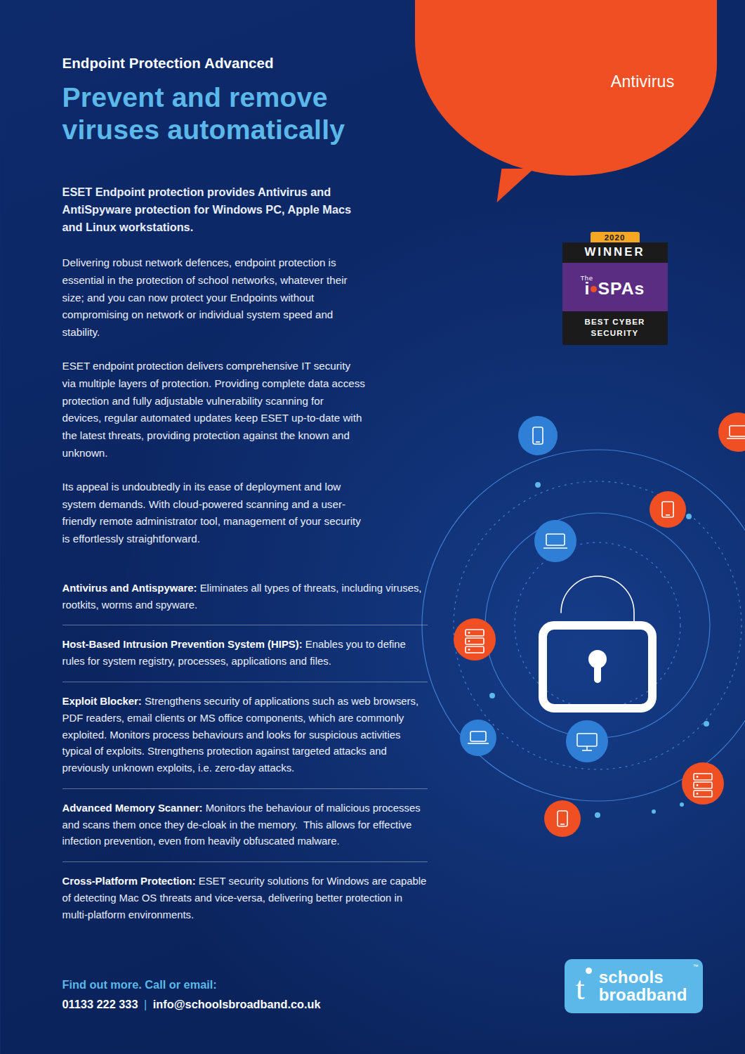Antivirus
Endpoint Protection Advanced
Prevent and remove
viruses automatically
2020
WINNER
The i SPAs
BEST CYBER
SECURITY
ESET Endpoint protection provides Antivirus and AntiSpyware protection for Windows PC, Apple Macs and Linux workstations.
Delivering robust network defences, endpoint protection is essential in the protection of school networks, whatever their size; and you can now protect your Endpoints without compromising on network or individual system speed and stability.
ESET endpoint protection delivers comprehensive IT security via multiple layers of protection. Providing complete data access protection and fully adjustable vulnerability scanning for devices, regular automated updates keep ESET up-to-date with the latest threats, providing protection against the known and unknown.
Its appeal is undoubtedly in its ease of deployment and low system demands. With cloud-powered scanning and a user-friendly remote administrator tool, management of your security is effortlessly straightforward.
Antivirus and Antispyware: Eliminates all types of threats, including viruses, rootkits, worms and spyware.
Host-Based Intrusion Prevention System (HIPS): Enables you to define rules for system registry, processes, applications and files.
Exploit Blocker: Strengthens security of applications such as web browsers, PDF readers, email clients or MS office components, which are commonly exploited. Monitors process behaviours and looks for suspicious activities typical of exploits. Strengthens protection against targeted attacks and previously unknown exploits, i.e. zero-day attacks.
Advanced Memory Scanner: Monitors the behaviour of malicious processes and scans them once they de-cloak in the memory. This allows for effective infection prevention, even from heavily obfuscated malware.
Cross-Platform Protection: ESET security solutions for Windows are capable of detecting Mac OS threats and vice-versa, delivering better protection in multi-platform environments.
Find out more. Call or email:
01133 222 333 | info@schoolsbroadband.co.uk
™ t schools
broadband